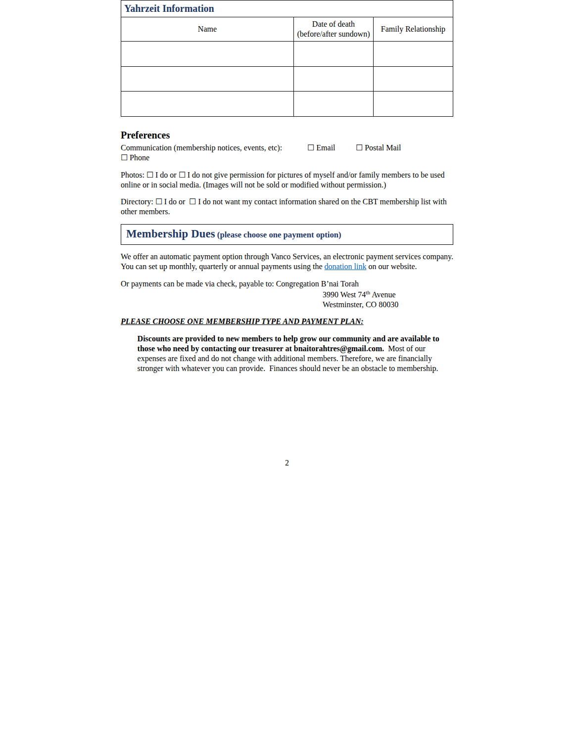| Yahrzeit Information |
| Name | Date of death (before/after sundown) | Family Relationship |
Preferences
Communication (membership notices, events, etc): ☐ Email ☐ Postal Mail ☐ Phone
Photos: ☐ I do or ☐ I do not give permission for pictures of myself and/or family members to be used online or in social media. (Images will not be sold or modified without permission.)
Directory: ☐ I do or ☐ I do not want my contact information shared on the CBT membership list with other members.
Membership Dues (please choose one payment option)
We offer an automatic payment option through Vanco Services, an electronic payment services company. You can set up monthly, quarterly or annual payments using the donation link on our website.
Or payments can be made via check, payable to: Congregation B’nai Torah 3990 West 74th Avenue Westminster, CO 80030
PLEASE CHOOSE ONE MEMBERSHIP TYPE AND PAYMENT PLAN:
Discounts are provided to new members to help grow our community and are available to those who need by contacting our treasurer at bnaitorahtres@gmail.com. Most of our expenses are fixed and do not change with additional members. Therefore, we are financially stronger with whatever you can provide. Finances should never be an obstacle to membership.
2